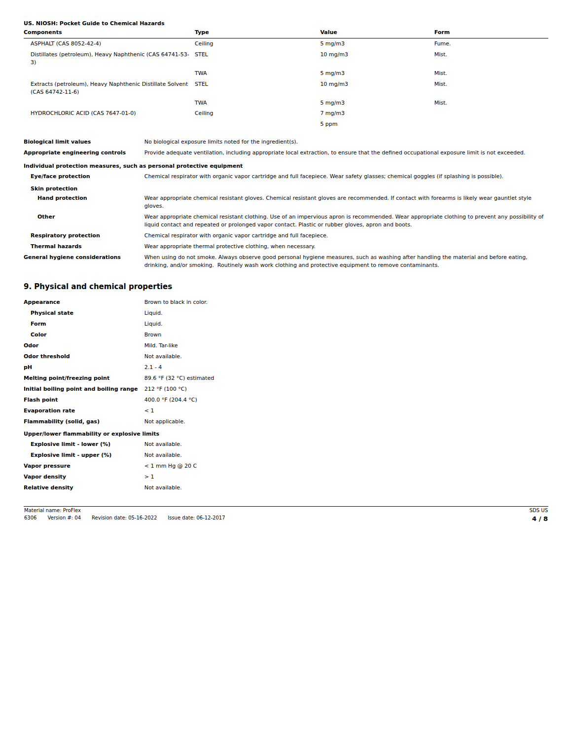US. NIOSH: Pocket Guide to Chemical Hazards
| Components | Type | Value | Form |
| --- | --- | --- | --- |
| ASPHALT (CAS 8052-42-4) | Ceiling | 5 mg/m3 | Fume. |
| Distillates (petroleum), Heavy Naphthenic (CAS 64741-53-3) | STEL | 10 mg/m3 | Mist. |
| | TWA | 5 mg/m3 | Mist. |
| Extracts (petroleum), Heavy Naphthenic Distillate Solvent (CAS 64742-11-6) | STEL | 10 mg/m3 | Mist. |
| | TWA | 5 mg/m3 | Mist. |
| HYDROCHLORIC ACID (CAS 7647-01-0) | Ceiling | 7 mg/m3 | |
| | | 5 ppm | |
| Biological limit values | No biological exposure limits noted for the ingredient(s). |
| Appropriate engineering controls | Provide adequate ventilation, including appropriate local extraction, to ensure that the defined occupational exposure limit is not exceeded. |
Individual protection measures, such as personal protective equipment
| Eye/face protection | Chemical respirator with organic vapor cartridge and full facepiece. Wear safety glasses; chemical goggles (if splashing is possible). |
Skin protection
| Hand protection | Wear appropriate chemical resistant gloves. Chemical resistant gloves are recommended. If contact with forearms is likely wear gauntlet style gloves. |
| Other | Wear appropriate chemical resistant clothing. Use of an impervious apron is recommended. Wear appropriate clothing to prevent any possibility of liquid contact and repeated or prolonged vapor contact. Plastic or rubber gloves, apron and boots. |
| Respiratory protection | Chemical respirator with organic vapor cartridge and full facepiece. |
| Thermal hazards | Wear appropriate thermal protective clothing, when necessary. |
| General hygiene considerations | When using do not smoke. Always observe good personal hygiene measures, such as washing after handling the material and before eating, drinking, and/or smoking. Routinely wash work clothing and protective equipment to remove contaminants. |
9. Physical and chemical properties
| Appearance | Brown to black in color. |
| Physical state | Liquid. |
| Form | Liquid. |
| Color | Brown |
| Odor | Mild. Tar-like |
| Odor threshold | Not available. |
| pH | 2.1 - 4 |
| Melting point/freezing point | 89.6 °F (32 °C) estimated |
| Initial boiling point and boiling range | 212 °F (100 °C) |
| Flash point | 400.0 °F (204.4 °C) |
| Evaporation rate | < 1 |
| Flammability (solid, gas) | Not applicable. |
| Upper/lower flammability or explosive limits |
| Explosive limit - lower (%) | Not available. |
| Explosive limit - upper (%) | Not available. |
| Vapor pressure | < 1 mm Hg @ 20 C |
| Vapor density | > 1 |
| Relative density | Not available. |
| Material name: ProFlex 6306 Version #: 04 Revision date: 05-16-2022 Issue date: 06-12-2017 | SDS US 4 / 8 |